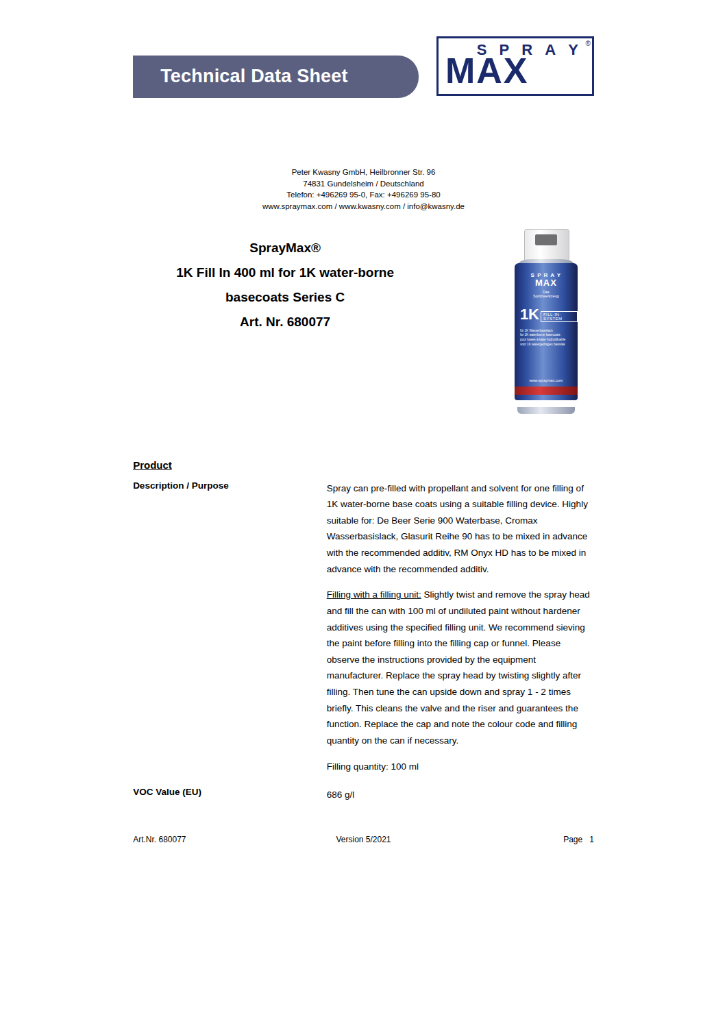Technical Data Sheet
®
S P R A Y
MAX
Peter Kwasny GmbH, Heilbronner Str. 96
74831 Gundelsheim / Deutschland
Telefon: +496269 95-0, Fax: +496269 95-80
www.spraymax.com / www.kwasny.com / info@kwasny.de
SprayMax®
1K Fill In 400 ml for 1K water-borne
basecoats Series C
Art. Nr. 680077
S P R A Y
MAX
Das
Spritzwerkzeug
1K
FILL-IN-SYSTEM
für 1K Wasserbasislack
for 1K waterborne basecoats
pour bases à base hydrodiluable
voor 1K watergedragen basislak
www.spraymax.com
Product
Description / Purpose
Spray can pre-filled with propellant and solvent for one filling of 1K water-borne base coats using a suitable filling device. Highly suitable for: De Beer Serie 900 Waterbase, Cromax Wasserbasislack, Glasurit Reihe 90 has to be mixed in advance with the recommended additiv, RM Onyx HD has to be mixed in advance with the recommended additiv.
Filling with a filling unit: Slightly twist and remove the spray head and fill the can with 100 ml of undiluted paint without hardener additives using the specified filling unit. We recommend sieving the paint before filling into the filling cap or funnel. Please observe the instructions provided by the equipment manufacturer. Replace the spray head by twisting slightly after filling. Then tune the can upside down and spray 1 - 2 times briefly. This cleans the valve and the riser and guarantees the function. Replace the cap and note the colour code and filling quantity on the can if necessary.
Filling quantity: 100 ml
VOC Value (EU)
686 g/l
Art.Nr. 680077
Version 5/2021
Page 1